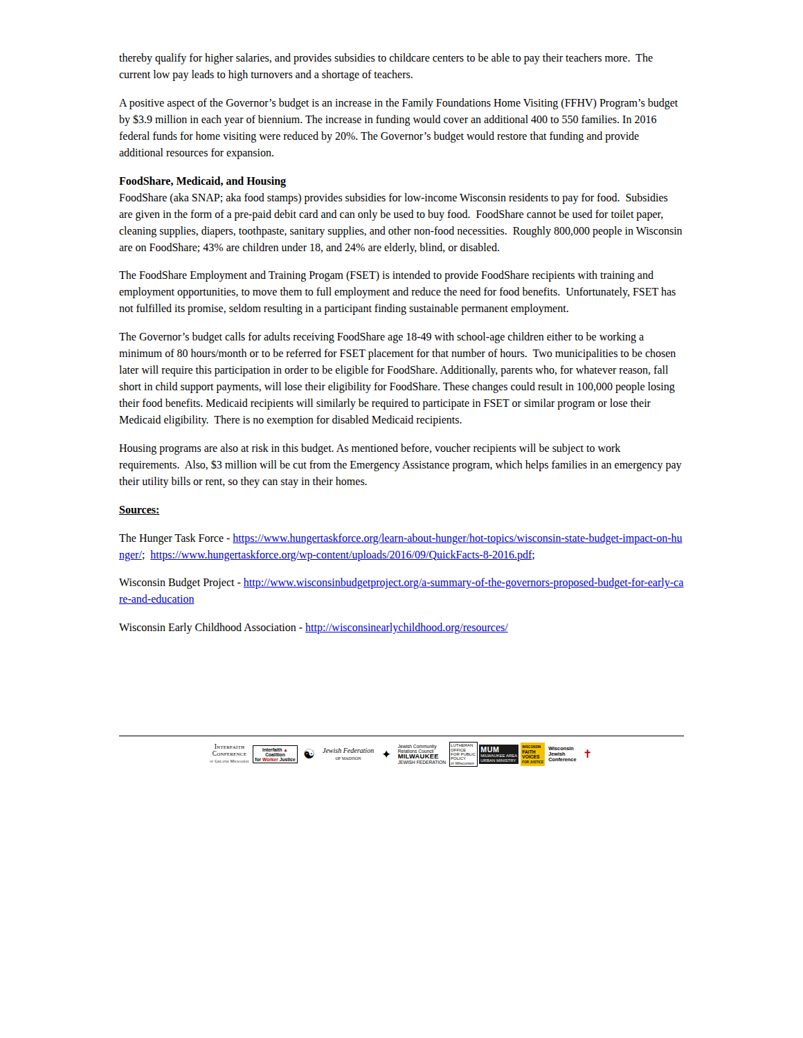thereby qualify for higher salaries, and provides subsidies to childcare centers to be able to pay their teachers more. The current low pay leads to high turnovers and a shortage of teachers.
A positive aspect of the Governor’s budget is an increase in the Family Foundations Home Visiting (FFHV) Program’s budget by $3.9 million in each year of biennium. The increase in funding would cover an additional 400 to 550 families. In 2016 federal funds for home visiting were reduced by 20%. The Governor’s budget would restore that funding and provide additional resources for expansion.
FoodShare, Medicaid, and Housing
FoodShare (aka SNAP; aka food stamps) provides subsidies for low-income Wisconsin residents to pay for food. Subsidies are given in the form of a pre-paid debit card and can only be used to buy food. FoodShare cannot be used for toilet paper, cleaning supplies, diapers, toothpaste, sanitary supplies, and other non-food necessities. Roughly 800,000 people in Wisconsin are on FoodShare; 43% are children under 18, and 24% are elderly, blind, or disabled.
The FoodShare Employment and Training Progam (FSET) is intended to provide FoodShare recipients with training and employment opportunities, to move them to full employment and reduce the need for food benefits. Unfortunately, FSET has not fulfilled its promise, seldom resulting in a participant finding sustainable permanent employment.
The Governor’s budget calls for adults receiving FoodShare age 18-49 with school-age children either to be working a minimum of 80 hours/month or to be referred for FSET placement for that number of hours. Two municipalities to be chosen later will require this participation in order to be eligible for FoodShare. Additionally, parents who, for whatever reason, fall short in child support payments, will lose their eligibility for FoodShare. These changes could result in 100,000 people losing their food benefits. Medicaid recipients will similarly be required to participate in FSET or similar program or lose their Medicaid eligibility. There is no exemption for disabled Medicaid recipients.
Housing programs are also at risk in this budget. As mentioned before, voucher recipients will be subject to work requirements. Also, $3 million will be cut from the Emergency Assistance program, which helps families in an emergency pay their utility bills or rent, so they can stay in their homes.
Sources:
The Hunger Task Force - https://www.hungertaskforce.org/learn-about-hunger/hot-topics/wisconsin-state-budget-impact-on-hunger/; https://www.hungertaskforce.org/wp-content/uploads/2016/09/QuickFacts-8-2016.pdf;
Wisconsin Budget Project - http://www.wisconsinbudgetproject.org/a-summary-of-the-governors-proposed-budget-for-early-care-and-education
Wisconsin Early Childhood Association - http://wisconsinearlychildhood.org/resources/
Interfaith
Conference
of Greater Milwaukee Interfaith ▲
Coalition
for Worker Justice ☯ Jewish Federation
OF MADISON ✦ Jewish Community
Relations Council
MILWAUKEE
JEWISH FEDERATION LUTHERAN
OFFICE
FOR PUBLIC
POLICY
in Wisconsin MUM
MILWAUKEE AREA
URBAN MINISTRY WISCONSIN
FAITH
VOICES
FOR JUSTICE Wisconsin
Jewish
Conference ✝